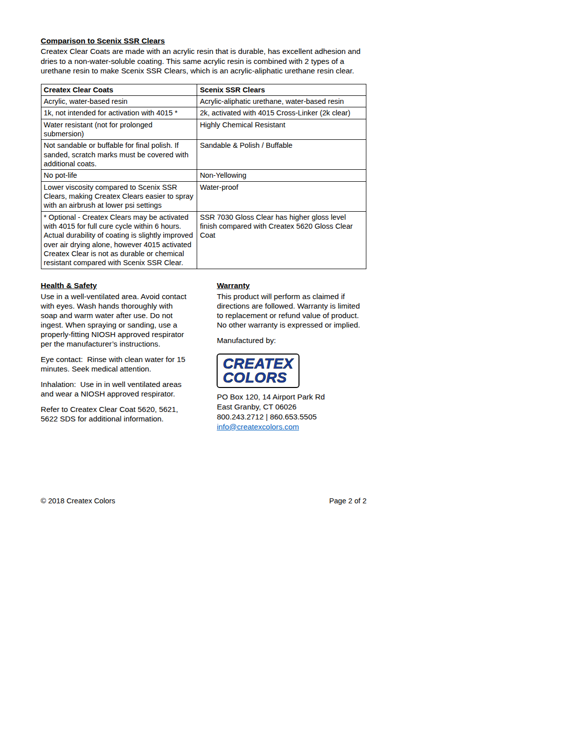Comparison to Scenix SSR Clears
Createx Clear Coats are made with an acrylic resin that is durable, has excellent adhesion and dries to a non-water-soluble coating. This same acrylic resin is combined with 2 types of a urethane resin to make Scenix SSR Clears, which is an acrylic-aliphatic urethane resin clear.
| Createx Clear Coats | Scenix SSR Clears |
| --- | --- |
| Acrylic, water-based resin | Acrylic-aliphatic urethane, water-based resin |
| 1k, not intended for activation with 4015 * | 2k, activated with 4015 Cross-Linker (2k clear) |
| Water resistant (not for prolonged submersion) | Highly Chemical Resistant |
| Not sandable or buffable for final polish. If sanded, scratch marks must be covered with additional coats. | Sandable & Polish / Buffable |
| No pot-life | Non-Yellowing |
| Lower viscosity compared to Scenix SSR Clears, making Createx Clears easier to spray with an airbrush at lower psi settings | Water-proof |
| * Optional - Createx Clears may be activated with 4015 for full cure cycle within 6 hours. Actual durability of coating is slightly improved over air drying alone, however 4015 activated Createx Clear is not as durable or chemical resistant compared with Scenix SSR Clear. | SSR 7030 Gloss Clear has higher gloss level finish compared with Createx 5620 Gloss Clear Coat |
Health & Safety
Use in a well-ventilated area. Avoid contact with eyes. Wash hands thoroughly with soap and warm water after use. Do not ingest. When spraying or sanding, use a properly-fitting NIOSH approved respirator per the manufacturer’s instructions.
Eye contact: Rinse with clean water for 15 minutes. Seek medical attention.
Inhalation: Use in in well ventilated areas and wear a NIOSH approved respirator.
Refer to Createx Clear Coat 5620, 5621, 5622 SDS for additional information.
Warranty
This product will perform as claimed if directions are followed. Warranty is limited to replacement or refund value of product. No other warranty is expressed or implied.
Manufactured by:
CREATEX COLORS
PO Box 120, 14 Airport Park Rd
East Granby, CT 06026
800.243.2712 | 860.653.5505
info@createxcolors.com
© 2018 Createx Colors Page 2 of 2